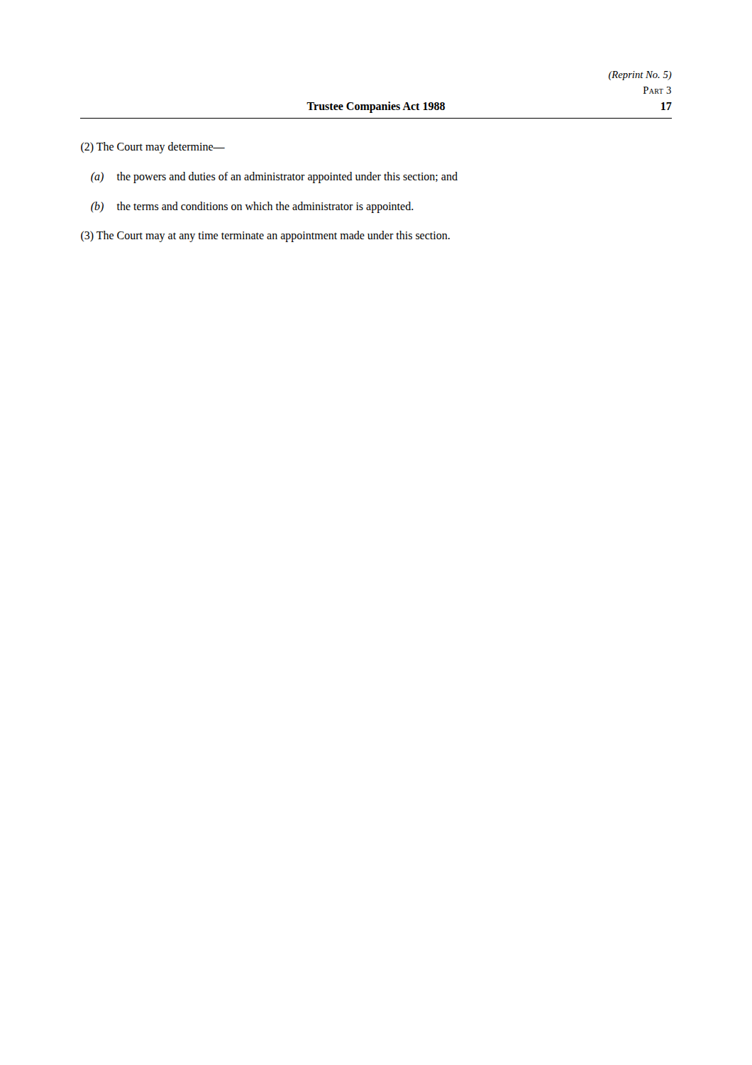(Reprint No. 5)
Part 3
Trustee Companies Act 1988 17
(2) The Court may determine—
(a) the powers and duties of an administrator appointed under this section; and
(b) the terms and conditions on which the administrator is appointed.
(3) The Court may at any time terminate an appointment made under this section.